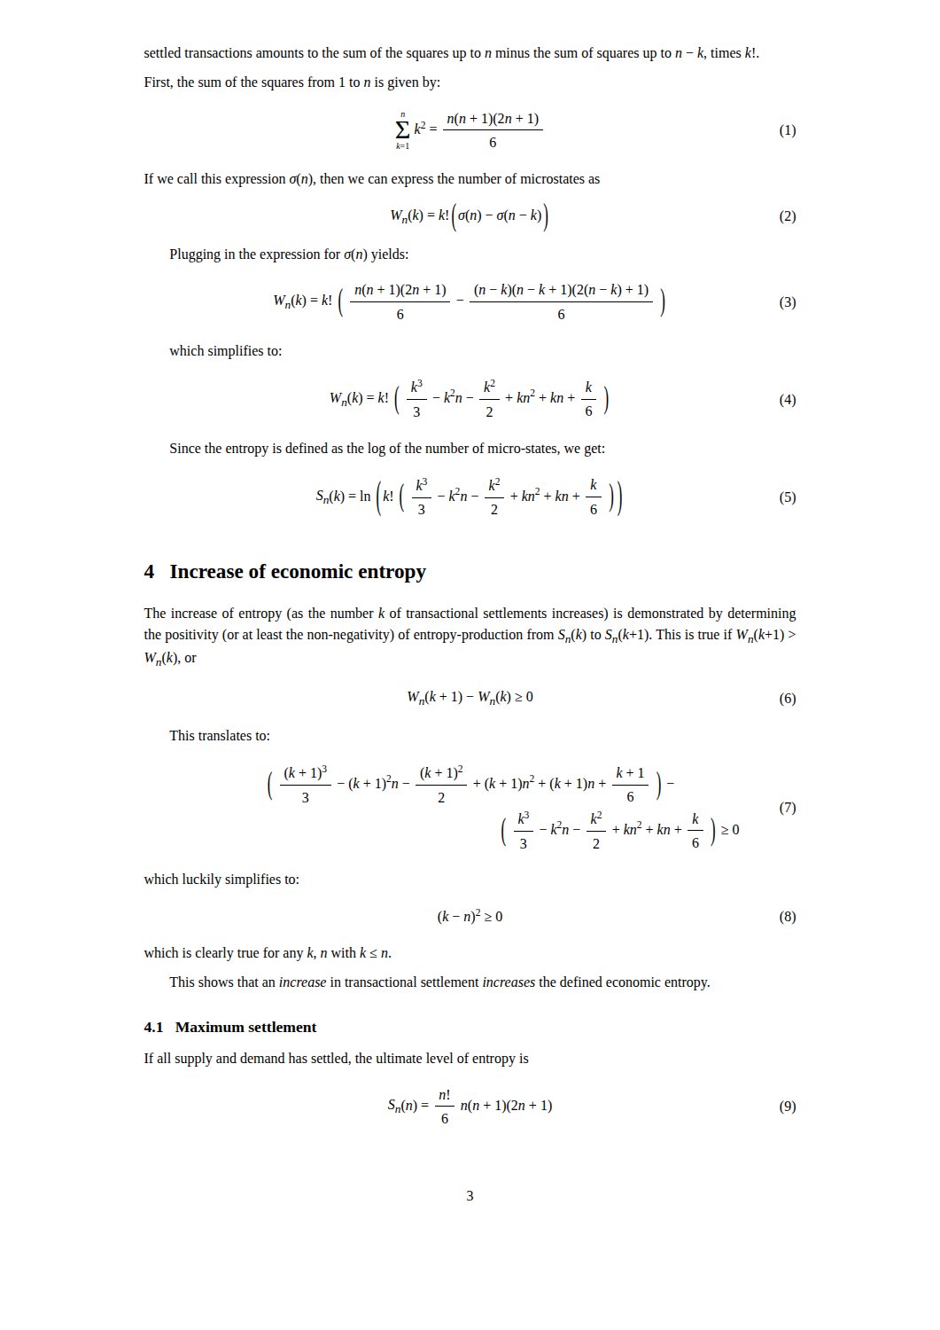settled transactions amounts to the sum of the squares up to n minus the sum of squares up to n − k, times k!.
First, the sum of the squares from 1 to n is given by:
nΣk=1 k2 = n(n + 1)(2n + 1) 6
(1)
If we call this expression σ(n), then we can express the number of microstates as
Wn(k) = k!(σ(n) − σ(n − k))
(2)
Plugging in the expression for σ(n) yields:
Wn(k) = k! ( n(n + 1)(2n + 1) 6 − (n − k)(n − k + 1)(2(n − k) + 1) 6 )
(3)
which simplifies to:
Wn(k) = k! ( k33 − k2n − k22 + kn2 + kn + k 6 )
(4)
Since the entropy is defined as the log of the number of micro-states, we get:
Sn(k) = ln (k! ( k33 − k2n − k22 + kn2 + kn + k 6 ))
(5)
4 Increase of economic entropy
The increase of entropy (as the number k of transactional settlements increases) is demonstrated by determining the positivity (or at least the non-negativity) of entropy-production from Sn(k) to Sn(k+1). This is true if Wn(k+1) > Wn(k), or
Wn(k + 1) − Wn(k) ≥ 0
(6)
This translates to:
( (k + 1)33 − (k + 1)2n − (k + 1)22 + (k + 1)n2 + (k + 1)n + k + 16 ) − ( k33 − k2n − k22 + kn2 + kn + k 6 ) ≥ 0
(7)
which luckily simplifies to:
(k − n)2 ≥ 0
(8)
which is clearly true for any k, n with k ≤ n.
This shows that an increase in transactional settlement increases the defined economic entropy.
4.1 Maximum settlement
If all supply and demand has settled, the ultimate level of entropy is
Sn(n) = n!6 n(n + 1)(2n + 1)
(9)
3